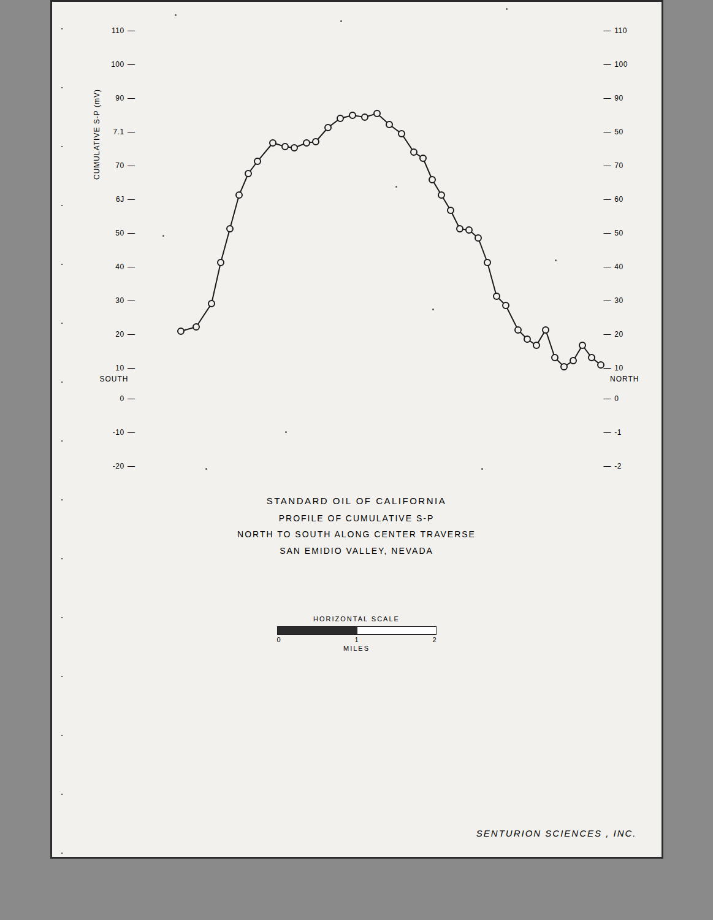..... ..... ..... .
CUMULATIVE S-P (mV)
110 —
100 —
90 —
7.1 —
70 —
6J —
50 —
40 —
30 —
20 —
10 —
SOUTH
0 —
-10 —
-20 —
— 110
— 100
— 90
— 50
— 70
— 60
— 50
— 40
— 30
— 20
— 10
NORTH
— 0
— -1
— -2
STANDARD OIL OF CALIFORNIA
PROFILE OF CUMULATIVE S-P
NORTH TO SOUTH ALONG CENTER TRAVERSE
SAN EMIDIO VALLEY, NEVADA
HORIZONTAL SCALE
012
MILES
SENTURION SCIENCES , INC.